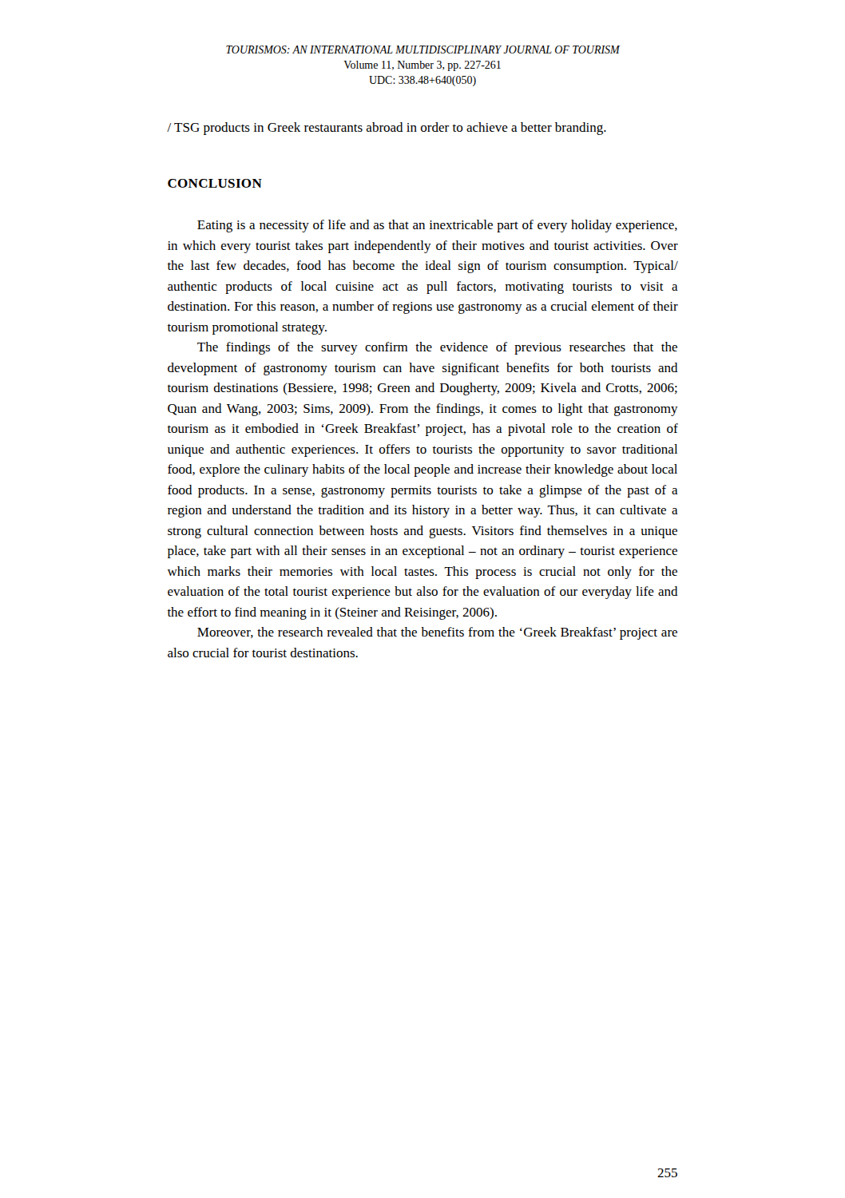TOURISMOS: AN INTERNATIONAL MULTIDISCIPLINARY JOURNAL OF TOURISM
Volume 11, Number 3, pp. 227-261
UDC: 338.48+640(050)
/ TSG products in Greek restaurants abroad in order to achieve a better branding.
CONCLUSION
Eating is a necessity of life and as that an inextricable part of every holiday experience, in which every tourist takes part independently of their motives and tourist activities. Over the last few decades, food has become the ideal sign of tourism consumption. Typical/ authentic products of local cuisine act as pull factors, motivating tourists to visit a destination. For this reason, a number of regions use gastronomy as a crucial element of their tourism promotional strategy.
The findings of the survey confirm the evidence of previous researches that the development of gastronomy tourism can have significant benefits for both tourists and tourism destinations (Bessiere, 1998; Green and Dougherty, 2009; Kivela and Crotts, 2006; Quan and Wang, 2003; Sims, 2009). From the findings, it comes to light that gastronomy tourism as it embodied in ‘Greek Breakfast’ project, has a pivotal role to the creation of unique and authentic experiences. It offers to tourists the opportunity to savor traditional food, explore the culinary habits of the local people and increase their knowledge about local food products. In a sense, gastronomy permits tourists to take a glimpse of the past of a region and understand the tradition and its history in a better way. Thus, it can cultivate a strong cultural connection between hosts and guests. Visitors find themselves in a unique place, take part with all their senses in an exceptional – not an ordinary – tourist experience which marks their memories with local tastes. This process is crucial not only for the evaluation of the total tourist experience but also for the evaluation of our everyday life and the effort to find meaning in it (Steiner and Reisinger, 2006).
Moreover, the research revealed that the benefits from the ‘Greek Breakfast’ project are also crucial for tourist destinations.
255